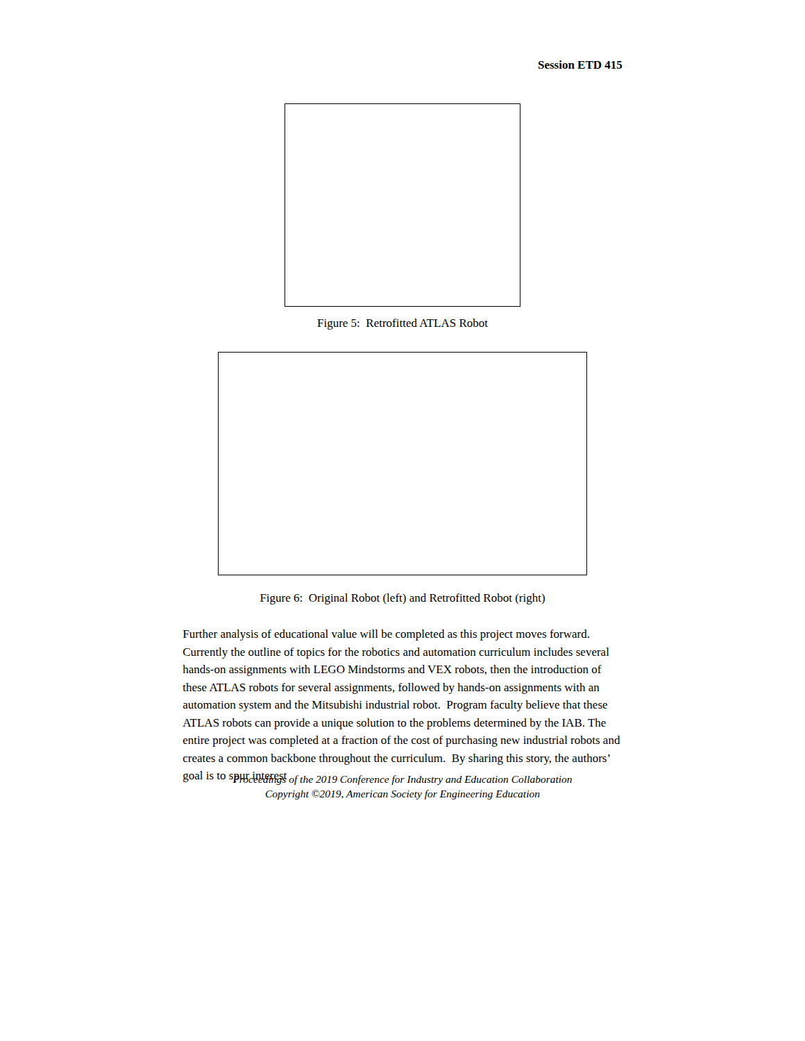Session ETD 415
Figure 5: Retrofitted ATLAS Robot
Figure 6: Original Robot (left) and Retrofitted Robot (right)
Further analysis of educational value will be completed as this project moves forward. Currently the outline of topics for the robotics and automation curriculum includes several hands-on assignments with LEGO Mindstorms and VEX robots, then the introduction of these ATLAS robots for several assignments, followed by hands-on assignments with an automation system and the Mitsubishi industrial robot. Program faculty believe that these ATLAS robots can provide a unique solution to the problems determined by the IAB. The entire project was completed at a fraction of the cost of purchasing new industrial robots and creates a common backbone throughout the curriculum. By sharing this story, the authors’ goal is to spur interest
Proceedings of the 2019 Conference for Industry and Education Collaboration
Copyright ©2019, American Society for Engineering Education